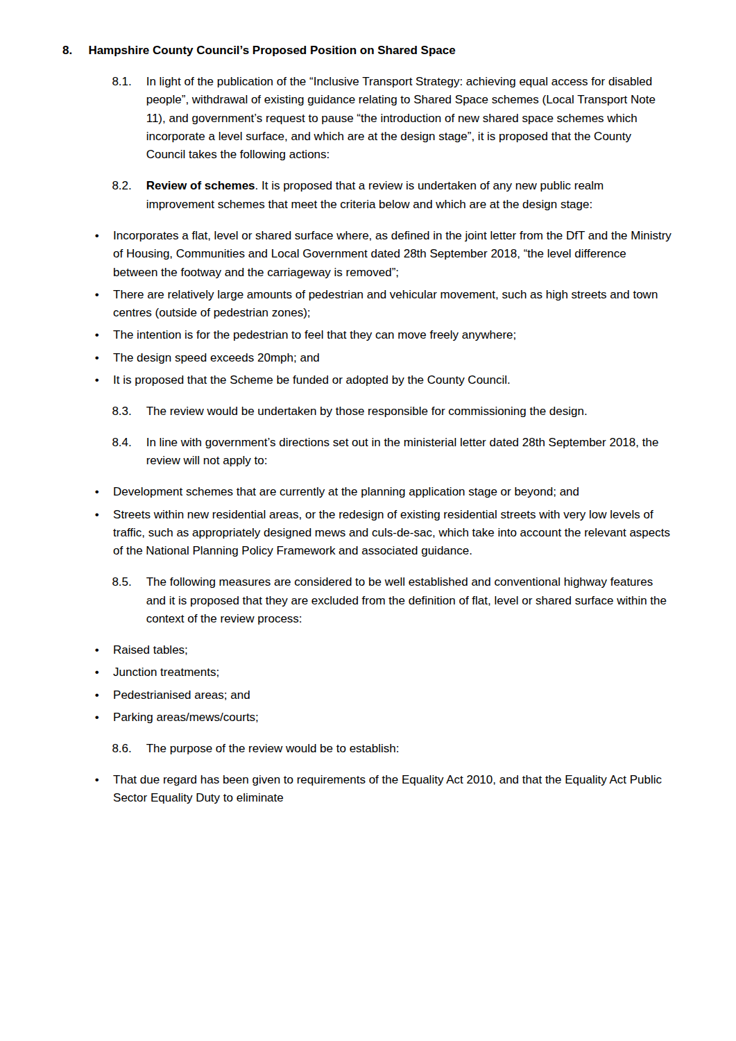8. Hampshire County Council’s Proposed Position on Shared Space
8.1. In light of the publication of the “Inclusive Transport Strategy: achieving equal access for disabled people”, withdrawal of existing guidance relating to Shared Space schemes (Local Transport Note 11), and government’s request to pause “the introduction of new shared space schemes which incorporate a level surface, and which are at the design stage”, it is proposed that the County Council takes the following actions:
8.2. Review of schemes. It is proposed that a review is undertaken of any new public realm improvement schemes that meet the criteria below and which are at the design stage:
Incorporates a flat, level or shared surface where, as defined in the joint letter from the DfT and the Ministry of Housing, Communities and Local Government dated 28th September 2018, “the level difference between the footway and the carriageway is removed”;
There are relatively large amounts of pedestrian and vehicular movement, such as high streets and town centres (outside of pedestrian zones);
The intention is for the pedestrian to feel that they can move freely anywhere;
The design speed exceeds 20mph; and
It is proposed that the Scheme be funded or adopted by the County Council.
8.3. The review would be undertaken by those responsible for commissioning the design.
8.4. In line with government’s directions set out in the ministerial letter dated 28th September 2018, the review will not apply to:
Development schemes that are currently at the planning application stage or beyond; and
Streets within new residential areas, or the redesign of existing residential streets with very low levels of traffic, such as appropriately designed mews and culs-de-sac, which take into account the relevant aspects of the National Planning Policy Framework and associated guidance.
8.5. The following measures are considered to be well established and conventional highway features and it is proposed that they are excluded from the definition of flat, level or shared surface within the context of the review process:
Raised tables;
Junction treatments;
Pedestrianised areas; and
Parking areas/mews/courts;
8.6. The purpose of the review would be to establish:
That due regard has been given to requirements of the Equality Act 2010, and that the Equality Act Public Sector Equality Duty to eliminate